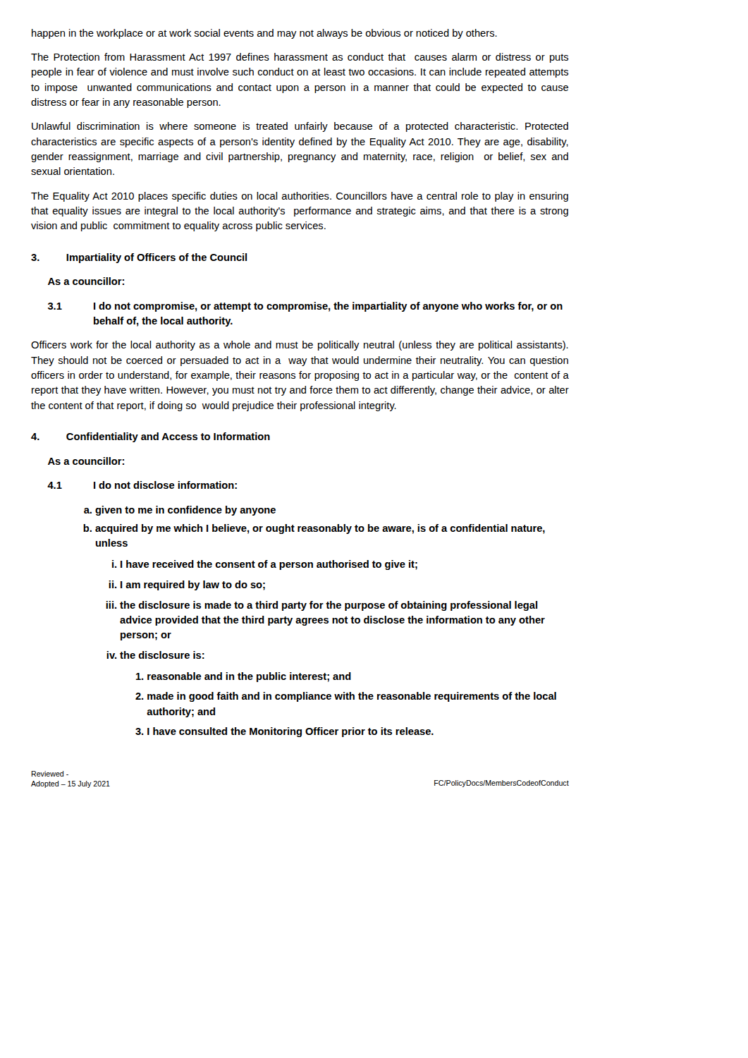happen in the workplace or at work social events and may not always be obvious or noticed by others.
The Protection from Harassment Act 1997 defines harassment as conduct that causes alarm or distress or puts people in fear of violence and must involve such conduct on at least two occasions. It can include repeated attempts to impose unwanted communications and contact upon a person in a manner that could be expected to cause distress or fear in any reasonable person.
Unlawful discrimination is where someone is treated unfairly because of a protected characteristic. Protected characteristics are specific aspects of a person's identity defined by the Equality Act 2010. They are age, disability, gender reassignment, marriage and civil partnership, pregnancy and maternity, race, religion or belief, sex and sexual orientation.
The Equality Act 2010 places specific duties on local authorities. Councillors have a central role to play in ensuring that equality issues are integral to the local authority's performance and strategic aims, and that there is a strong vision and public commitment to equality across public services.
3.
Impartiality of Officers of the Council
As a councillor:
3.1
I do not compromise, or attempt to compromise, the impartiality of anyone who works for, or on behalf of, the local authority.
Officers work for the local authority as a whole and must be politically neutral (unless they are political assistants). They should not be coerced or persuaded to act in a way that would undermine their neutrality. You can question officers in order to understand, for example, their reasons for proposing to act in a particular way, or the content of a report that they have written. However, you must not try and force them to act differently, change their advice, or alter the content of that report, if doing so would prejudice their professional integrity.
4.
Confidentiality and Access to Information
As a councillor:
4.1
I do not disclose information:
given to me in confidence by anyone
acquired by me which I believe, or ought reasonably to be aware, is of a confidential nature, unless
I have received the consent of a person authorised to give it;
I am required by law to do so;
the disclosure is made to a third party for the purpose of obtaining professional legal advice provided that the third party agrees not to disclose the information to any other person; or
the disclosure is:
reasonable and in the public interest; and
made in good faith and in compliance with the reasonable requirements of the local authority; and
I have consulted the Monitoring Officer prior to its release.
Reviewed -
Adopted – 15 July 2021
FC/PolicyDocs/MembersCodeofConduct